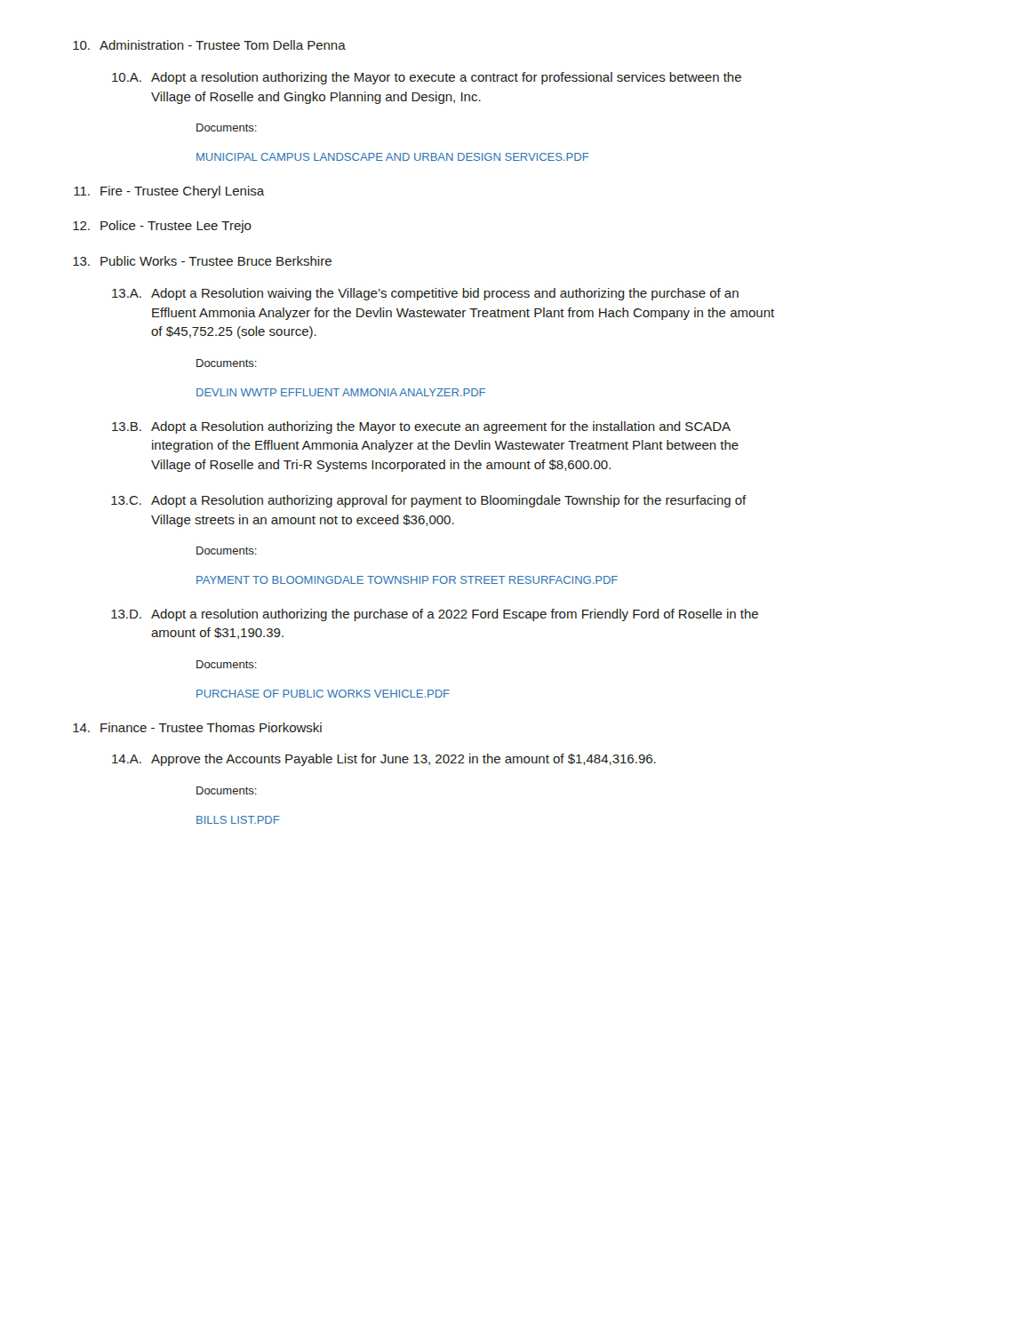10.
Administration - Trustee Tom Della Penna
10.A.
Adopt a resolution authorizing the Mayor to execute a contract for professional services between the Village of Roselle and Gingko Planning and Design, Inc.
Documents:
MUNICIPAL CAMPUS LANDSCAPE AND URBAN DESIGN SERVICES.PDF
11.
Fire - Trustee Cheryl Lenisa
12.
Police - Trustee Lee Trejo
13.
Public Works - Trustee Bruce Berkshire
13.A.
Adopt a Resolution waiving the Village’s competitive bid process and authorizing the purchase of an Effluent Ammonia Analyzer for the Devlin Wastewater Treatment Plant from Hach Company in the amount of $45,752.25 (sole source).
Documents:
DEVLIN WWTP EFFLUENT AMMONIA ANALYZER.PDF
13.B.
Adopt a Resolution authorizing the Mayor to execute an agreement for the installation and SCADA integration of the Effluent Ammonia Analyzer at the Devlin Wastewater Treatment Plant between the Village of Roselle and Tri-R Systems Incorporated in the amount of $8,600.00.
13.C.
Adopt a Resolution authorizing approval for payment to Bloomingdale Township for the resurfacing of Village streets in an amount not to exceed $36,000.
Documents:
PAYMENT TO BLOOMINGDALE TOWNSHIP FOR STREET RESURFACING.PDF
13.D.
Adopt a resolution authorizing the purchase of a 2022 Ford Escape from Friendly Ford of Roselle in the amount of $31,190.39.
Documents:
PURCHASE OF PUBLIC WORKS VEHICLE.PDF
14.
Finance - Trustee Thomas Piorkowski
14.A.
Approve the Accounts Payable List for June 13, 2022 in the amount of $1,484,316.96.
Documents:
BILLS LIST.PDF